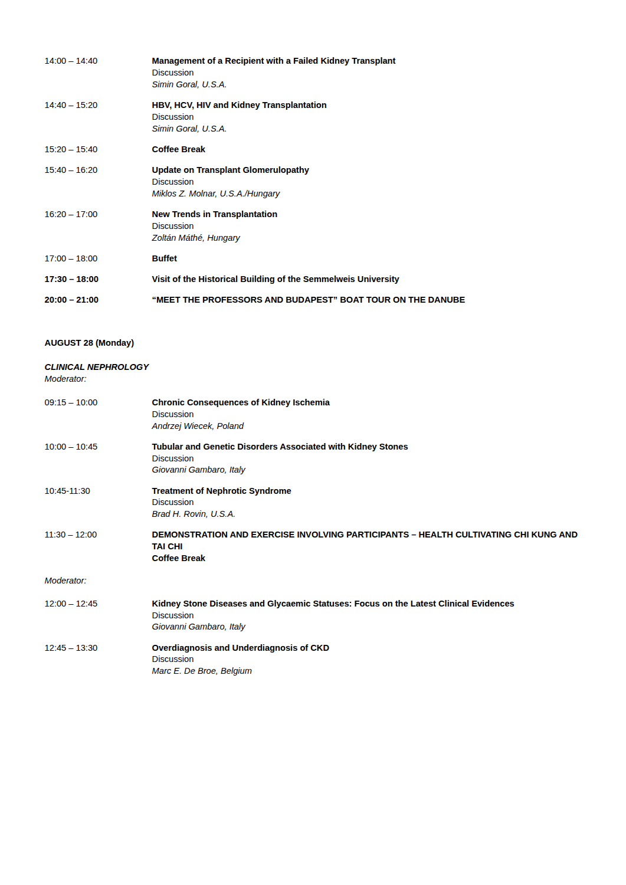| 14:00 – 14:40 | Management of a Recipient with a Failed Kidney Transplant Discussion Simin Goral, U.S.A. |
| 14:40 – 15:20 | HBV, HCV, HIV and Kidney Transplantation Discussion Simin Goral, U.S.A. |
| 15:20 – 15:40 | Coffee Break |
| 15:40 – 16:20 | Update on Transplant Glomerulopathy Discussion Miklos Z. Molnar, U.S.A./Hungary |
| 16:20 – 17:00 | New Trends in Transplantation Discussion Zoltán Máthé, Hungary |
| 17:00 – 18:00 | Buffet |
| 17:30 – 18:00 | Visit of the Historical Building of the Semmelweis University |
| 20:00 – 21:00 | “MEET THE PROFESSORS AND BUDAPEST” BOAT TOUR ON THE DANUBE |
AUGUST 28 (Monday)
CLINICAL NEPHROLOGY
Moderator:
| 09:15 – 10:00 | Chronic Consequences of Kidney Ischemia Discussion Andrzej Wiecek, Poland |
| 10:00 – 10:45 | Tubular and Genetic Disorders Associated with Kidney Stones Discussion Giovanni Gambaro, Italy |
| 10:45-11:30 | Treatment of Nephrotic Syndrome Discussion Brad H. Rovin, U.S.A. |
| 11:30 – 12:00 | DEMONSTRATION AND EXERCISE INVOLVING PARTICIPANTS – HEALTH CULTIVATING CHI KUNG AND TAI CHI Coffee Break |
Moderator:
| 12:00 – 12:45 | Kidney Stone Diseases and Glycaemic Statuses: Focus on the Latest Clinical Evidences Discussion Giovanni Gambaro, Italy |
| 12:45 – 13:30 | Overdiagnosis and Underdiagnosis of CKD Discussion Marc E. De Broe, Belgium |